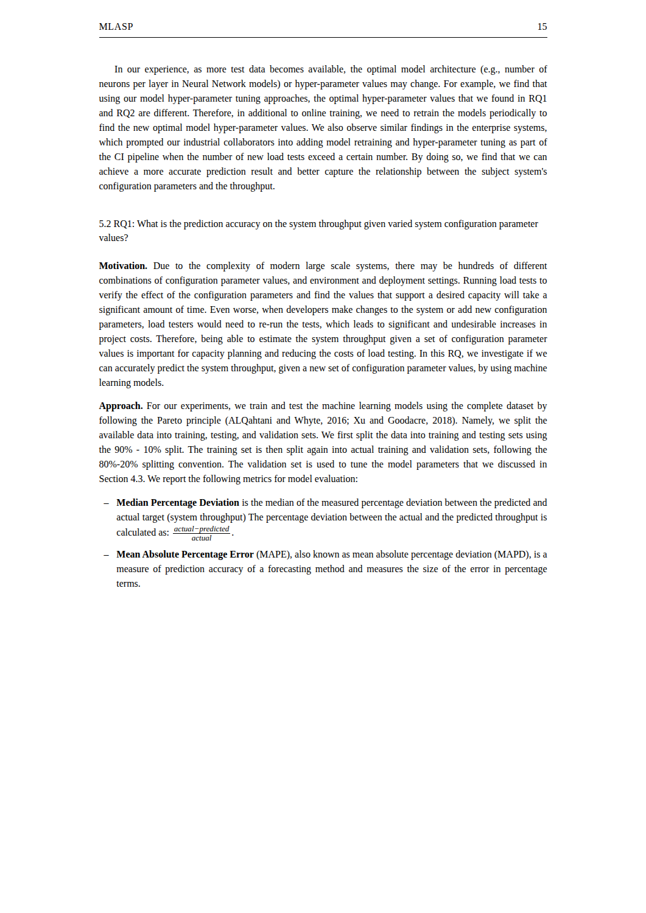MLASP 15
In our experience, as more test data becomes available, the optimal model architecture (e.g., number of neurons per layer in Neural Network models) or hyper-parameter values may change. For example, we find that using our model hyper-parameter tuning approaches, the optimal hyper-parameter values that we found in RQ1 and RQ2 are different. Therefore, in additional to online training, we need to retrain the models periodically to find the new optimal model hyper-parameter values. We also observe similar findings in the enterprise systems, which prompted our industrial collaborators into adding model retraining and hyper-parameter tuning as part of the CI pipeline when the number of new load tests exceed a certain number. By doing so, we find that we can achieve a more accurate prediction result and better capture the relationship between the subject system's configuration parameters and the throughput.
5.2 RQ1: What is the prediction accuracy on the system throughput given varied system configuration parameter values?
Motivation. Due to the complexity of modern large scale systems, there may be hundreds of different combinations of configuration parameter values, and environment and deployment settings. Running load tests to verify the effect of the configuration parameters and find the values that support a desired capacity will take a significant amount of time. Even worse, when developers make changes to the system or add new configuration parameters, load testers would need to re-run the tests, which leads to significant and undesirable increases in project costs. Therefore, being able to estimate the system throughput given a set of configuration parameter values is important for capacity planning and reducing the costs of load testing. In this RQ, we investigate if we can accurately predict the system throughput, given a new set of configuration parameter values, by using machine learning models.
Approach. For our experiments, we train and test the machine learning models using the complete dataset by following the Pareto principle (ALQahtani and Whyte, 2016; Xu and Goodacre, 2018). Namely, we split the available data into training, testing, and validation sets. We first split the data into training and testing sets using the 90% - 10% split. The training set is then split again into actual training and validation sets, following the 80%-20% splitting convention. The validation set is used to tune the model parameters that we discussed in Section 4.3. We report the following metrics for model evaluation:
Median Percentage Deviation is the median of the measured percentage deviation between the predicted and actual target (system throughput) The percentage deviation between the actual and the predicted throughput is calculated as: actual−predicted actual.
Mean Absolute Percentage Error (MAPE), also known as mean absolute percentage deviation (MAPD), is a measure of prediction accuracy of a forecasting method and measures the size of the error in percentage terms.